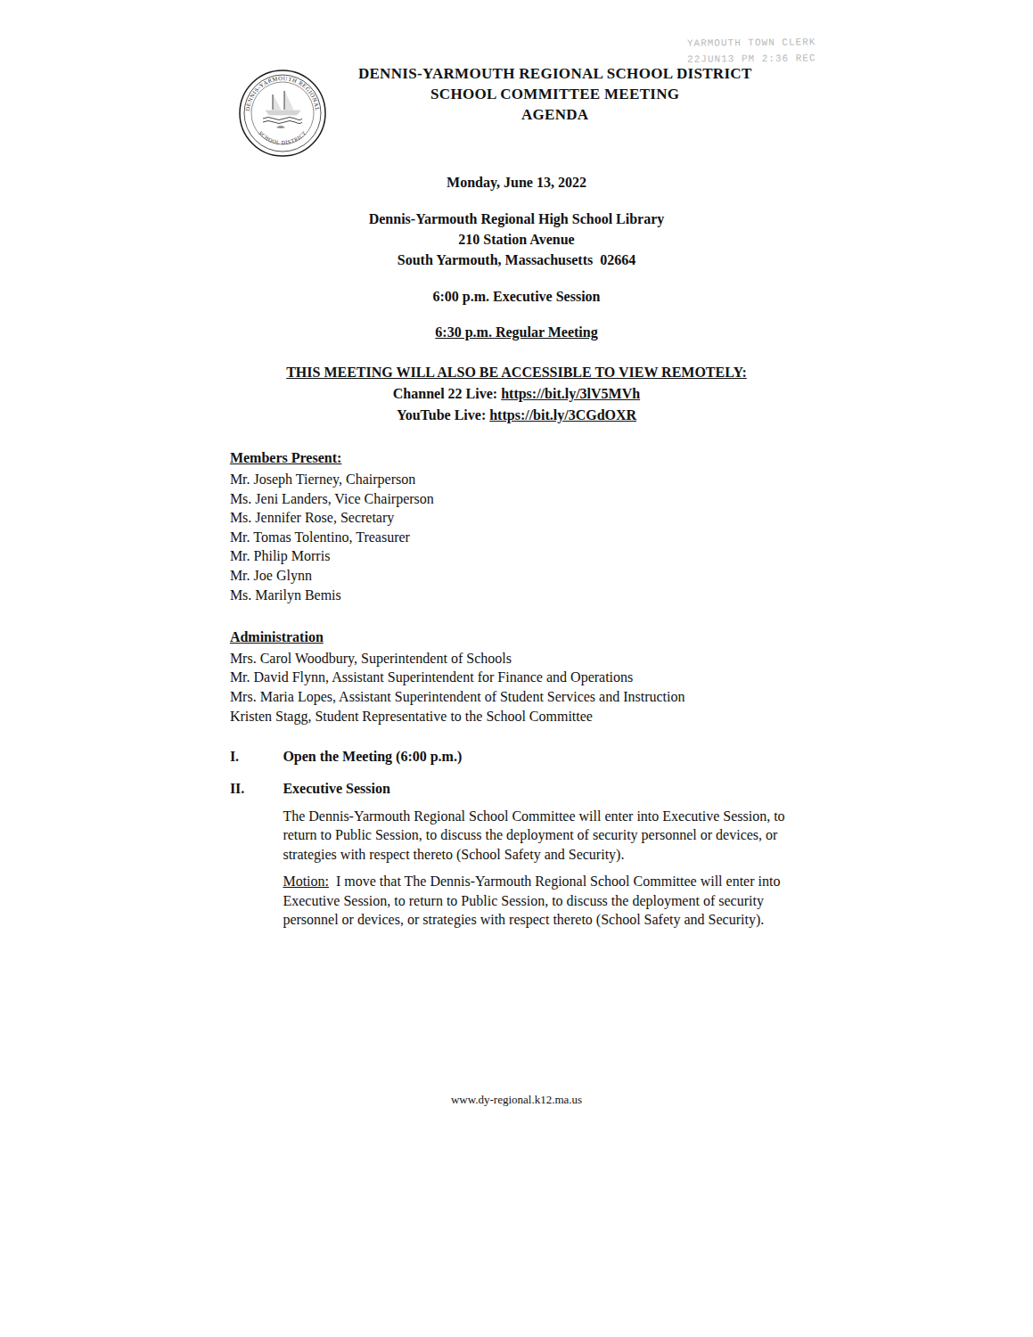YARMOUTH TOWN CLERK
22JUN13 PM 2:36 REC
DENNIS-YARMOUTH REGIONAL SCHOOL DISTRICT
DENNIS-YARMOUTH REGIONAL SCHOOL DISTRICT
SCHOOL COMMITTEE MEETING
AGENDA
Monday, June 13, 2022
Dennis-Yarmouth Regional High School Library
210 Station Avenue
South Yarmouth, Massachusetts 02664
6:00 p.m. Executive Session
6:30 p.m. Regular Meeting
THIS MEETING WILL ALSO BE ACCESSIBLE TO VIEW REMOTELY:
Channel 22 Live: https://bit.ly/3lV5MVh
YouTube Live: https://bit.ly/3CGdOXR
Members Present:
Mr. Joseph Tierney, Chairperson
Ms. Jeni Landers, Vice Chairperson
Ms. Jennifer Rose, Secretary
Mr. Tomas Tolentino, Treasurer
Mr. Philip Morris
Mr. Joe Glynn
Ms. Marilyn Bemis
Administration
Mrs. Carol Woodbury, Superintendent of Schools
Mr. David Flynn, Assistant Superintendent for Finance and Operations
Mrs. Maria Lopes, Assistant Superintendent of Student Services and Instruction
Kristen Stagg, Student Representative to the School Committee
I. Open the Meeting (6:00 p.m.)
II. Executive Session
The Dennis-Yarmouth Regional School Committee will enter into Executive Session, to return to Public Session, to discuss the deployment of security personnel or devices, or strategies with respect thereto (School Safety and Security).
Motion: I move that The Dennis-Yarmouth Regional School Committee will enter into Executive Session, to return to Public Session, to discuss the deployment of security personnel or devices, or strategies with respect thereto (School Safety and Security).
www.dy-regional.k12.ma.us